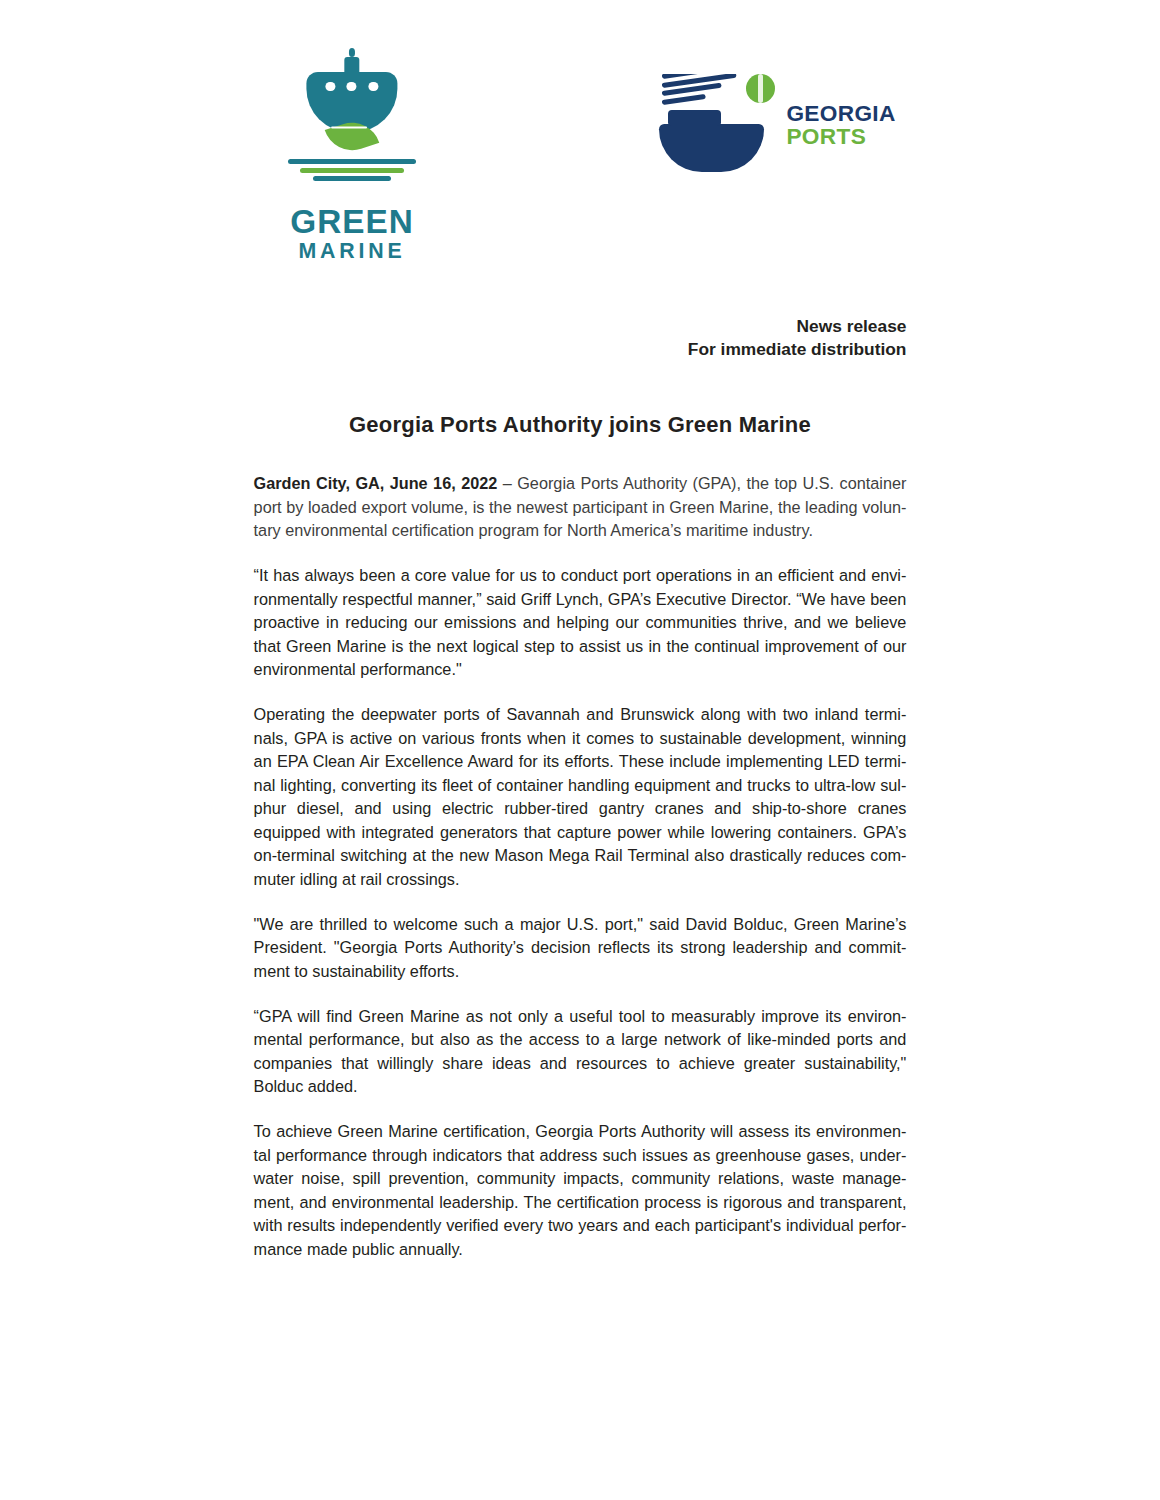GREEN MARINE
GEORGIA PORTS
News release
For immediate distribution
Georgia Ports Authority joins Green Marine
Garden City, GA, June 16, 2022 – Georgia Ports Authority (GPA), the top U.S. container port by loaded export volume, is the newest participant in Green Marine, the leading voluntary environmental certification program for North America’s maritime industry.
“It has always been a core value for us to conduct port operations in an efficient and environmentally respectful manner,” said Griff Lynch, GPA’s Executive Director. “We have been proactive in reducing our emissions and helping our communities thrive, and we believe that Green Marine is the next logical step to assist us in the continual improvement of our environmental performance."
Operating the deepwater ports of Savannah and Brunswick along with two inland terminals, GPA is active on various fronts when it comes to sustainable development, winning an EPA Clean Air Excellence Award for its efforts. These include implementing LED terminal lighting, converting its fleet of container handling equipment and trucks to ultra-low sulphur diesel, and using electric rubber-tired gantry cranes and ship-to-shore cranes equipped with integrated generators that capture power while lowering containers. GPA’s on-terminal switching at the new Mason Mega Rail Terminal also drastically reduces commuter idling at rail crossings.
"We are thrilled to welcome such a major U.S. port," said David Bolduc, Green Marine’s President. "Georgia Ports Authority’s decision reflects its strong leadership and commitment to sustainability efforts.
“GPA will find Green Marine as not only a useful tool to measurably improve its environmental performance, but also as the access to a large network of like-minded ports and companies that willingly share ideas and resources to achieve greater sustainability," Bolduc added.
To achieve Green Marine certification, Georgia Ports Authority will assess its environmental performance through indicators that address such issues as greenhouse gases, underwater noise, spill prevention, community impacts, community relations, waste management, and environmental leadership. The certification process is rigorous and transparent, with results independently verified every two years and each participant's individual performance made public annually.